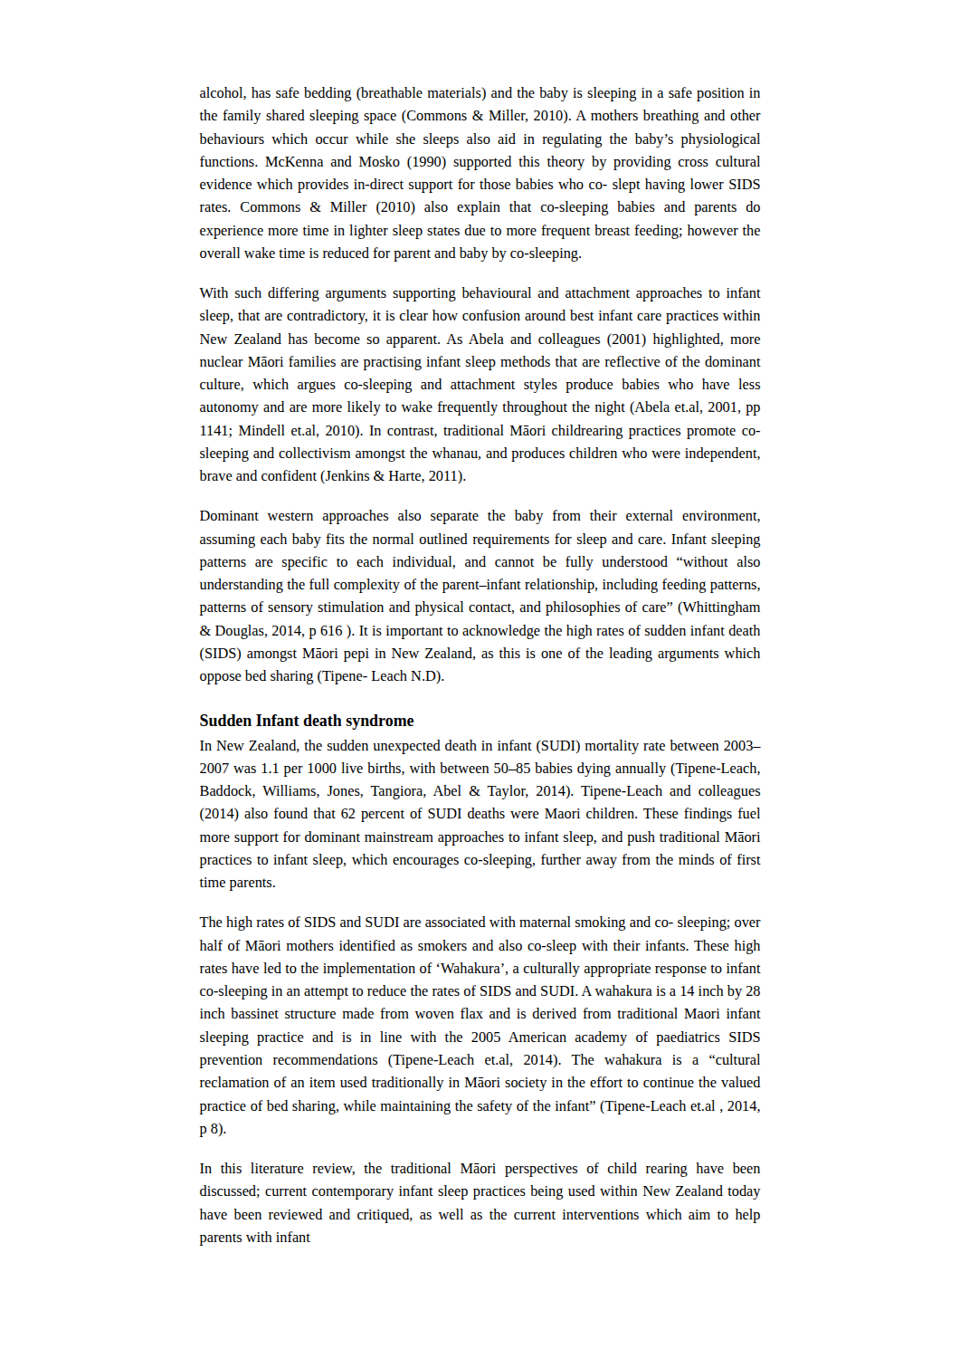alcohol, has safe bedding (breathable materials) and the baby is sleeping in a safe position in the family shared sleeping space (Commons & Miller, 2010). A mothers breathing and other behaviours which occur while she sleeps also aid in regulating the baby’s physiological functions. McKenna and Mosko (1990) supported this theory by providing cross cultural evidence which provides in-direct support for those babies who co- slept having lower SIDS rates. Commons & Miller (2010) also explain that co-sleeping babies and parents do experience more time in lighter sleep states due to more frequent breast feeding; however the overall wake time is reduced for parent and baby by co-sleeping.
With such differing arguments supporting behavioural and attachment approaches to infant sleep, that are contradictory, it is clear how confusion around best infant care practices within New Zealand has become so apparent. As Abela and colleagues (2001) highlighted, more nuclear Māori families are practising infant sleep methods that are reflective of the dominant culture, which argues co-sleeping and attachment styles produce babies who have less autonomy and are more likely to wake frequently throughout the night (Abela et.al, 2001, pp 1141; Mindell et.al, 2010). In contrast, traditional Māori childrearing practices promote co-sleeping and collectivism amongst the whanau, and produces children who were independent, brave and confident (Jenkins & Harte, 2011).
Dominant western approaches also separate the baby from their external environment, assuming each baby fits the normal outlined requirements for sleep and care. Infant sleeping patterns are specific to each individual, and cannot be fully understood “without also understanding the full complexity of the parent–infant relationship, including feeding patterns, patterns of sensory stimulation and physical contact, and philosophies of care” (Whittingham & Douglas, 2014, p 616 ). It is important to acknowledge the high rates of sudden infant death (SIDS) amongst Māori pepi in New Zealand, as this is one of the leading arguments which oppose bed sharing (Tipene- Leach N.D).
Sudden Infant death syndrome
In New Zealand, the sudden unexpected death in infant (SUDI) mortality rate between 2003– 2007 was 1.1 per 1000 live births, with between 50–85 babies dying annually (Tipene-Leach, Baddock, Williams, Jones, Tangiora, Abel & Taylor, 2014). Tipene-Leach and colleagues (2014) also found that 62 percent of SUDI deaths were Maori children. These findings fuel more support for dominant mainstream approaches to infant sleep, and push traditional Māori practices to infant sleep, which encourages co-sleeping, further away from the minds of first time parents.
The high rates of SIDS and SUDI are associated with maternal smoking and co- sleeping; over half of Māori mothers identified as smokers and also co-sleep with their infants. These high rates have led to the implementation of ‘Wahakura’, a culturally appropriate response to infant co-sleeping in an attempt to reduce the rates of SIDS and SUDI. A wahakura is a 14 inch by 28 inch bassinet structure made from woven flax and is derived from traditional Maori infant sleeping practice and is in line with the 2005 American academy of paediatrics SIDS prevention recommendations (Tipene-Leach et.al, 2014). The wahakura is a “cultural reclamation of an item used traditionally in Māori society in the effort to continue the valued practice of bed sharing, while maintaining the safety of the infant” (Tipene-Leach et.al , 2014, p 8).
In this literature review, the traditional Māori perspectives of child rearing have been discussed; current contemporary infant sleep practices being used within New Zealand today have been reviewed and critiqued, as well as the current interventions which aim to help parents with infant